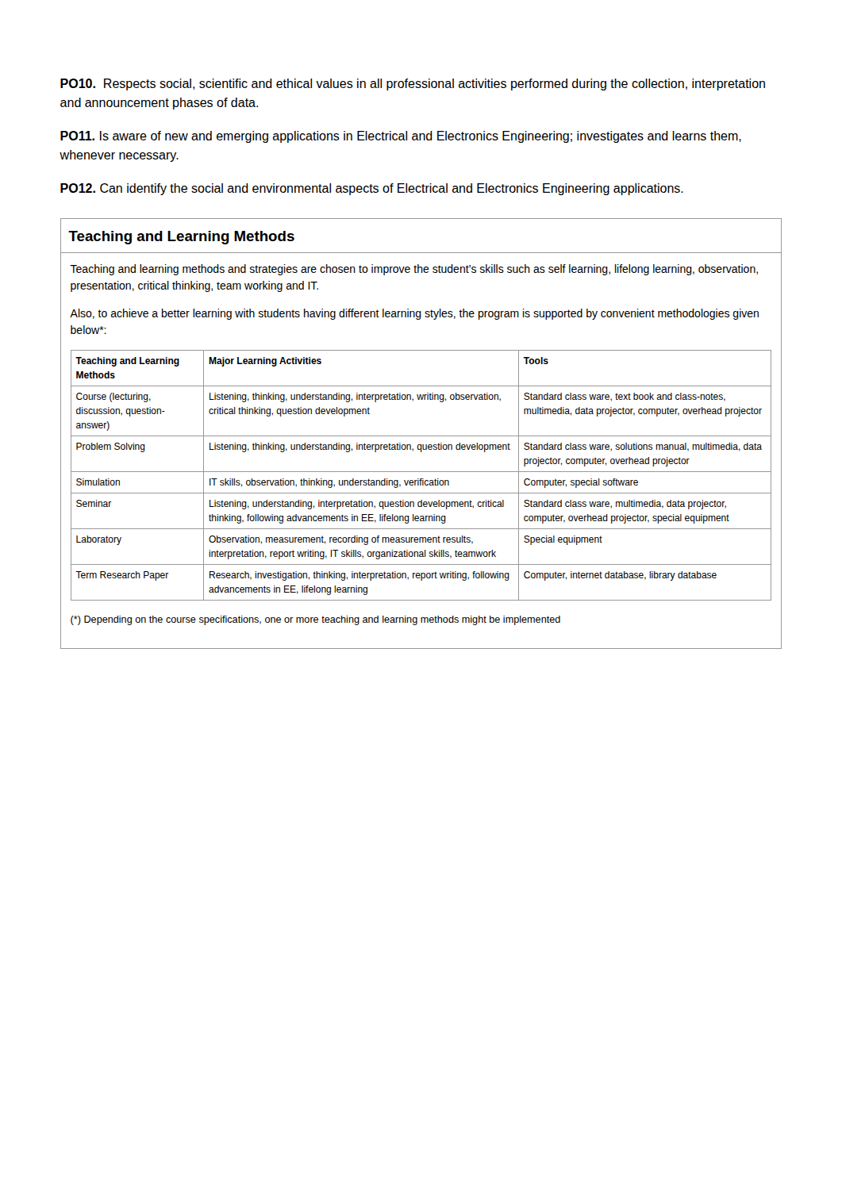PO10. Respects social, scientific and ethical values in all professional activities performed during the collection, interpretation and announcement phases of data.
PO11. Is aware of new and emerging applications in Electrical and Electronics Engineering; investigates and learns them, whenever necessary.
PO12. Can identify the social and environmental aspects of Electrical and Electronics Engineering applications.
Teaching and Learning Methods
Teaching and learning methods and strategies are chosen to improve the student’s skills such as self learning, lifelong learning, observation, presentation, critical thinking, team working and IT.
Also, to achieve a better learning with students having different learning styles, the program is supported by convenient methodologies given below*:
| Teaching and Learning Methods | Major Learning Activities | Tools |
| --- | --- | --- |
| Course (lecturing, discussion, question-answer) | Listening, thinking, understanding, interpretation, writing, observation, critical thinking, question development | Standard class ware, text book and class-notes, multimedia, data projector, computer, overhead projector |
| Problem Solving | Listening, thinking, understanding, interpretation, question development | Standard class ware, solutions manual, multimedia, data projector, computer, overhead projector |
| Simulation | IT skills, observation, thinking, understanding, verification | Computer, special software |
| Seminar | Listening, understanding, interpretation, question development, critical thinking, following advancements in EE, lifelong learning | Standard class ware, multimedia, data projector, computer, overhead projector, special equipment |
| Laboratory | Observation, measurement, recording of measurement results, interpretation, report writing, IT skills, organizational skills, teamwork | Special equipment |
| Term Research Paper | Research, investigation, thinking, interpretation, report writing, following advancements in EE, lifelong learning | Computer, internet database, library database |
(*) Depending on the course specifications, one or more teaching and learning methods might be implemented